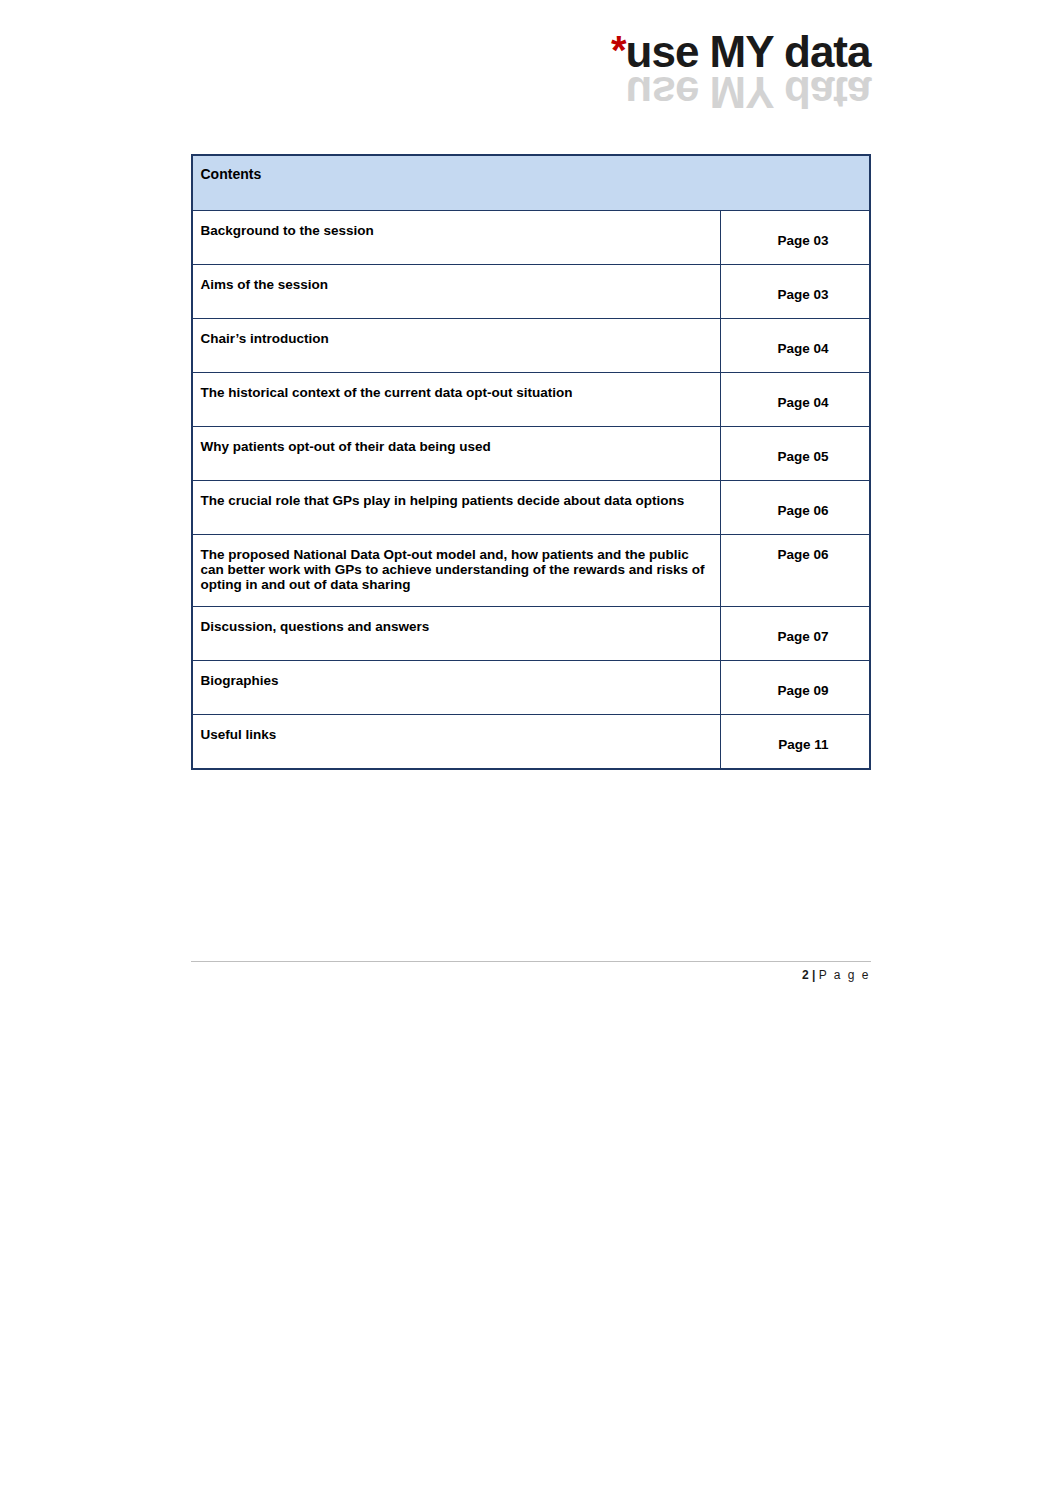*use MY data use MY data
| Contents |
| --- |
| Background to the session | Page 03 |
| Aims of the session | Page 03 |
| Chair’s introduction | Page 04 |
| The historical context of the current data opt-out situation | Page 04 |
| Why patients opt-out of their data being used | Page 05 |
| The crucial role that GPs play in helping patients decide about data options | Page 06 |
| The proposed National Data Opt-out model and, how patients and the public can better work with GPs to achieve understanding of the rewards and risks of opting in and out of data sharing | Page 06 |
| Discussion, questions and answers | Page 07 |
| Biographies | Page 09 |
| Useful links | Page 11 |
2 | P a g e